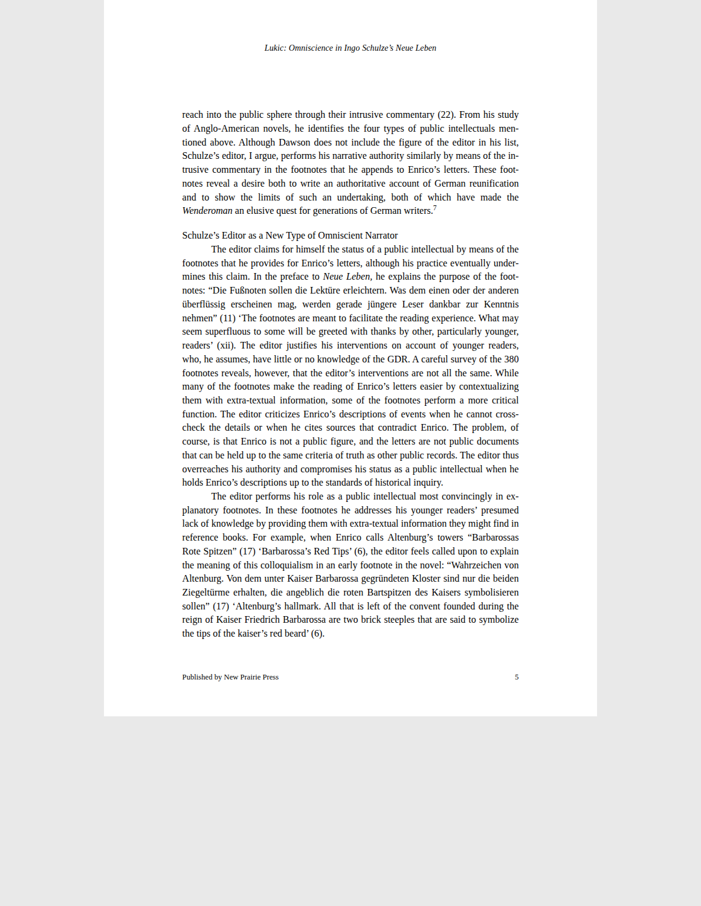Lukic: Omniscience in Ingo Schulze’s Neue Leben
reach into the public sphere through their intrusive commentary (22). From his study of Anglo-American novels, he identifies the four types of public intellectuals mentioned above. Although Dawson does not include the figure of the editor in his list, Schulze’s editor, I argue, performs his narrative authority similarly by means of the intrusive commentary in the footnotes that he appends to Enrico’s letters. These footnotes reveal a desire both to write an authoritative account of German reunification and to show the limits of such an undertaking, both of which have made the Wenderoman an elusive quest for generations of German writers.7
Schulze’s Editor as a New Type of Omniscient Narrator
The editor claims for himself the status of a public intellectual by means of the footnotes that he provides for Enrico’s letters, although his practice eventually undermines this claim. In the preface to Neue Leben, he explains the purpose of the footnotes: “Die Fußnoten sollen die Lektüre erleichtern. Was dem einen oder der anderen überflüssig erscheinen mag, werden gerade jüngere Leser dankbar zur Kenntnis nehmen” (11) ‘The footnotes are meant to facilitate the reading experience. What may seem superfluous to some will be greeted with thanks by other, particularly younger, readers’ (xii). The editor justifies his interventions on account of younger readers, who, he assumes, have little or no knowledge of the GDR. A careful survey of the 380 footnotes reveals, however, that the editor’s interventions are not all the same. While many of the footnotes make the reading of Enrico’s letters easier by contextualizing them with extra-textual information, some of the footnotes perform a more critical function. The editor criticizes Enrico’s descriptions of events when he cannot crosscheck the details or when he cites sources that contradict Enrico. The problem, of course, is that Enrico is not a public figure, and the letters are not public documents that can be held up to the same criteria of truth as other public records. The editor thus overreaches his authority and compromises his status as a public intellectual when he holds Enrico’s descriptions up to the standards of historical inquiry.
The editor performs his role as a public intellectual most convincingly in explanatory footnotes. In these footnotes he addresses his younger readers’ presumed lack of knowledge by providing them with extra-textual information they might find in reference books. For example, when Enrico calls Altenburg’s towers “Barbarossas Rote Spitzen” (17) ‘Barbarossa’s Red Tips’ (6), the editor feels called upon to explain the meaning of this colloquialism in an early footnote in the novel: “Wahrzeichen von Altenburg. Von dem unter Kaiser Barbarossa gegründeten Kloster sind nur die beiden Ziegeltürme erhalten, die angeblich die roten Bartspitzen des Kaisers symbolisieren sollen” (17) ‘Altenburg’s hallmark. All that is left of the convent founded during the reign of Kaiser Friedrich Barbarossa are two brick steeples that are said to symbolize the tips of the kaiser’s red beard’ (6).
Published by New Prairie Press 5